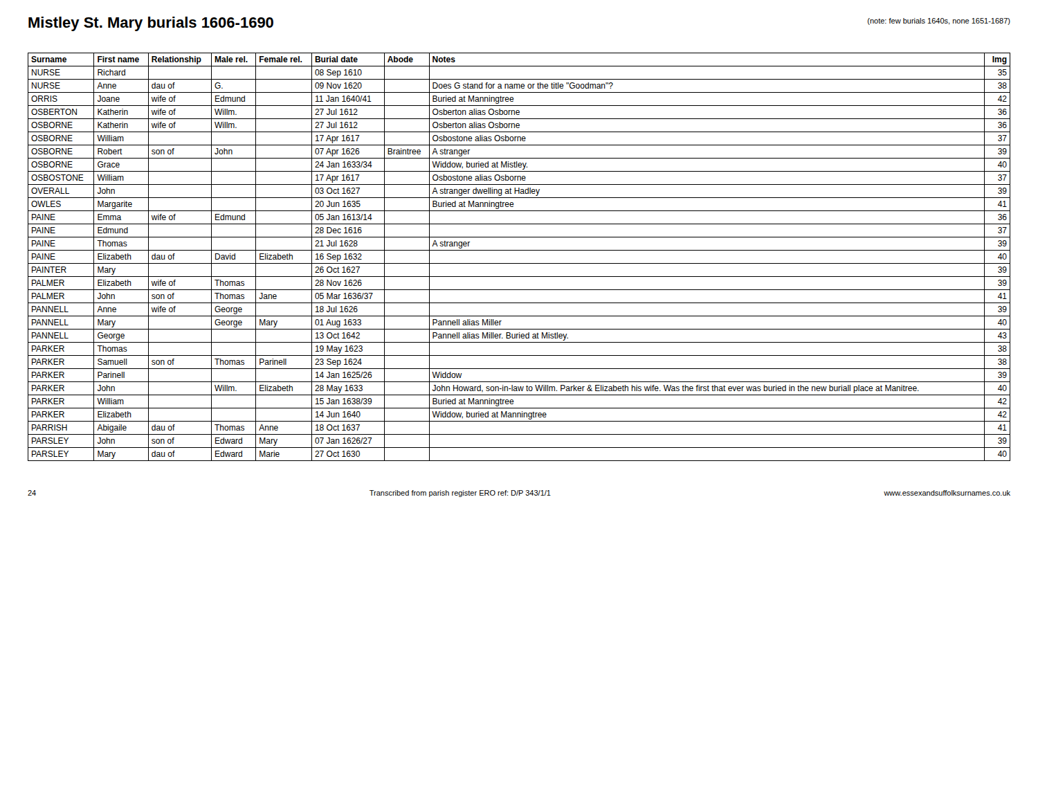Mistley St. Mary burials 1606-1690
(note: few burials 1640s, none 1651-1687)
| Surname | First name | Relationship | Male rel. | Female rel. | Burial date | Abode | Notes | Img |
| --- | --- | --- | --- | --- | --- | --- | --- | --- |
| NURSE | Richard | | | | 08 Sep 1610 | | | 35 |
| NURSE | Anne | dau of | G. | | 09 Nov 1620 | | Does G stand for a name or the title "Goodman"? | 38 |
| ORRIS | Joane | wife of | Edmund | | 11 Jan 1640/41 | | Buried at Manningtree | 42 |
| OSBERTON | Katherin | wife of | Willm. | | 27 Jul 1612 | | Osberton alias Osborne | 36 |
| OSBORNE | Katherin | wife of | Willm. | | 27 Jul 1612 | | Osberton alias Osborne | 36 |
| OSBORNE | William | | | | 17 Apr 1617 | | Osbostone alias Osborne | 37 |
| OSBORNE | Robert | son of | John | | 07 Apr 1626 | Braintree | A stranger | 39 |
| OSBORNE | Grace | | | | 24 Jan 1633/34 | | Widdow, buried at Mistley. | 40 |
| OSBOSTONE | William | | | | 17 Apr 1617 | | Osbostone alias Osborne | 37 |
| OVERALL | John | | | | 03 Oct 1627 | | A stranger dwelling at Hadley | 39 |
| OWLES | Margarite | | | | 20 Jun 1635 | | Buried at Manningtree | 41 |
| PAINE | Emma | wife of | Edmund | | 05 Jan 1613/14 | | | 36 |
| PAINE | Edmund | | | | 28 Dec 1616 | | | 37 |
| PAINE | Thomas | | | | 21 Jul 1628 | | A stranger | 39 |
| PAINE | Elizabeth | dau of | David | Elizabeth | 16 Sep 1632 | | | 40 |
| PAINTER | Mary | | | | 26 Oct 1627 | | | 39 |
| PALMER | Elizabeth | wife of | Thomas | | 28 Nov 1626 | | | 39 |
| PALMER | John | son of | Thomas | Jane | 05 Mar 1636/37 | | | 41 |
| PANNELL | Anne | wife of | George | | 18 Jul 1626 | | | 39 |
| PANNELL | Mary | | George | Mary | 01 Aug 1633 | | Pannell alias Miller | 40 |
| PANNELL | George | | | | 13 Oct 1642 | | Pannell alias Miller. Buried at Mistley. | 43 |
| PARKER | Thomas | | | | 19 May 1623 | | | 38 |
| PARKER | Samuell | son of | Thomas | Parinell | 23 Sep 1624 | | | 38 |
| PARKER | Parinell | | | | 14 Jan 1625/26 | | Widdow | 39 |
| PARKER | John | | Willm. | Elizabeth | 28 May 1633 | | John Howard, son-in-law to Willm. Parker & Elizabeth his wife. Was the first that ever was buried in the new buriall place at Manitree. | 40 |
| PARKER | William | | | | 15 Jan 1638/39 | | Buried at Manningtree | 42 |
| PARKER | Elizabeth | | | | 14 Jun 1640 | | Widdow, buried at Manningtree | 42 |
| PARRISH | Abigaile | dau of | Thomas | Anne | 18 Oct 1637 | | | 41 |
| PARSLEY | John | son of | Edward | Mary | 07 Jan 1626/27 | | | 39 |
| PARSLEY | Mary | dau of | Edward | Marie | 27 Oct 1630 | | | 40 |
24
Transcribed from parish register ERO ref: D/P 343/1/1
www.essexandsuffolksurnames.co.uk